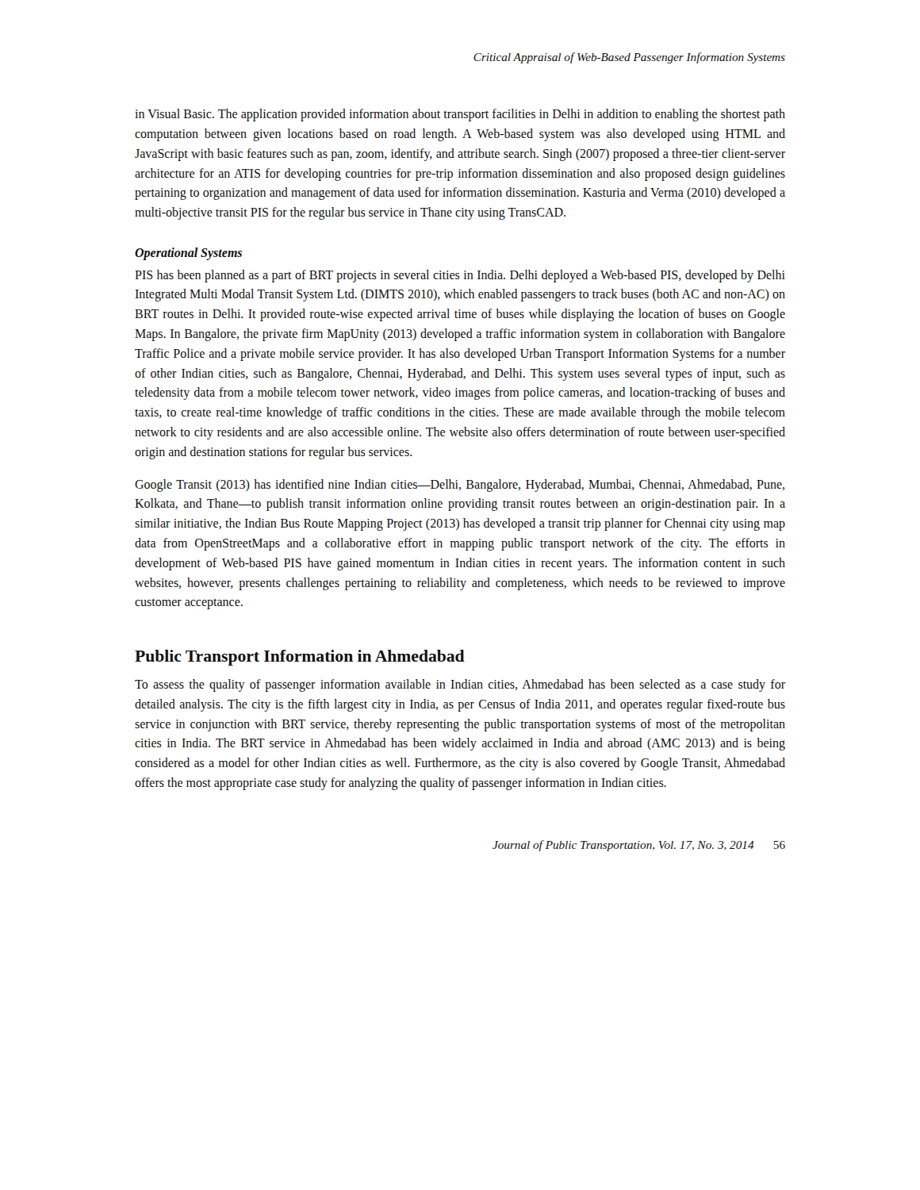Critical Appraisal of Web-Based Passenger Information Systems
in Visual Basic. The application provided information about transport facilities in Delhi in addition to enabling the shortest path computation between given locations based on road length. A Web-based system was also developed using HTML and JavaScript with basic features such as pan, zoom, identify, and attribute search. Singh (2007) proposed a three-tier client-server architecture for an ATIS for developing countries for pre-trip information dissemination and also proposed design guidelines pertaining to organization and management of data used for information dissemination. Kasturia and Verma (2010) developed a multi-objective transit PIS for the regular bus service in Thane city using TransCAD.
Operational Systems
PIS has been planned as a part of BRT projects in several cities in India. Delhi deployed a Web-based PIS, developed by Delhi Integrated Multi Modal Transit System Ltd. (DIMTS 2010), which enabled passengers to track buses (both AC and non-AC) on BRT routes in Delhi. It provided route-wise expected arrival time of buses while displaying the location of buses on Google Maps. In Bangalore, the private firm MapUnity (2013) developed a traffic information system in collaboration with Bangalore Traffic Police and a private mobile service provider. It has also developed Urban Transport Information Systems for a number of other Indian cities, such as Bangalore, Chennai, Hyderabad, and Delhi. This system uses several types of input, such as teledensity data from a mobile telecom tower network, video images from police cameras, and location-tracking of buses and taxis, to create real-time knowledge of traffic conditions in the cities. These are made available through the mobile telecom network to city residents and are also accessible online. The website also offers determination of route between user-specified origin and destination stations for regular bus services.
Google Transit (2013) has identified nine Indian cities—Delhi, Bangalore, Hyderabad, Mumbai, Chennai, Ahmedabad, Pune, Kolkata, and Thane—to publish transit information online providing transit routes between an origin-destination pair. In a similar initiative, the Indian Bus Route Mapping Project (2013) has developed a transit trip planner for Chennai city using map data from OpenStreetMaps and a collaborative effort in mapping public transport network of the city. The efforts in development of Web-based PIS have gained momentum in Indian cities in recent years. The information content in such websites, however, presents challenges pertaining to reliability and completeness, which needs to be reviewed to improve customer acceptance.
Public Transport Information in Ahmedabad
To assess the quality of passenger information available in Indian cities, Ahmedabad has been selected as a case study for detailed analysis. The city is the fifth largest city in India, as per Census of India 2011, and operates regular fixed-route bus service in conjunction with BRT service, thereby representing the public transportation systems of most of the metropolitan cities in India. The BRT service in Ahmedabad has been widely acclaimed in India and abroad (AMC 2013) and is being considered as a model for other Indian cities as well. Furthermore, as the city is also covered by Google Transit, Ahmedabad offers the most appropriate case study for analyzing the quality of passenger information in Indian cities.
Journal of Public Transportation, Vol. 17, No. 3, 201456